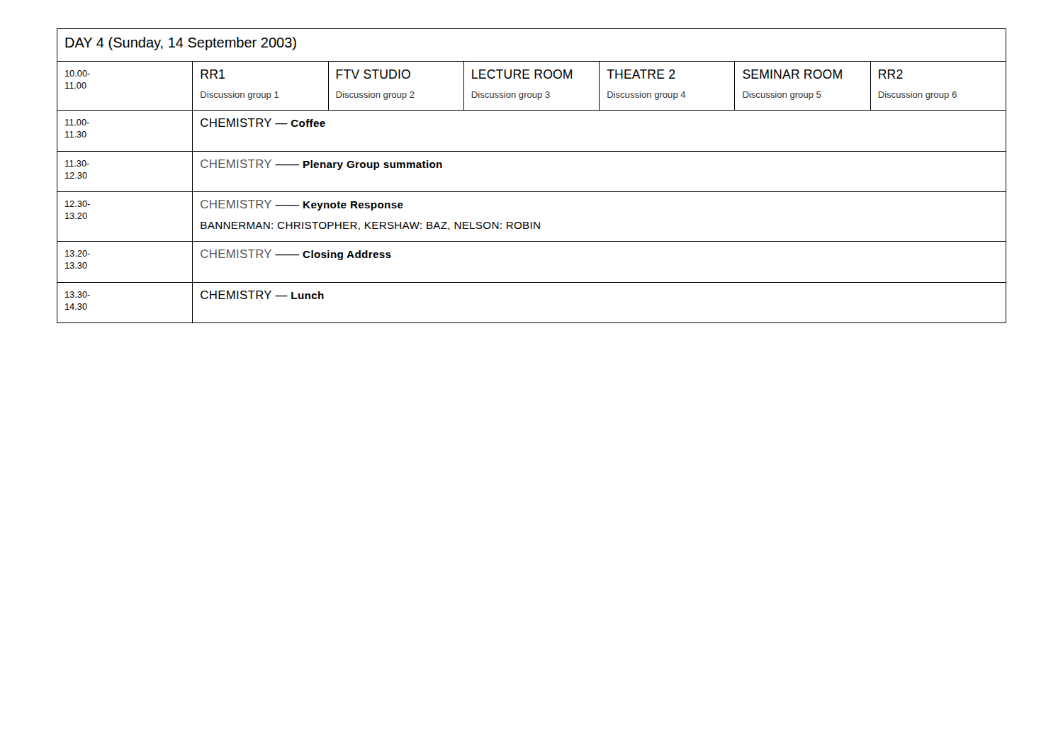| DAY 4 (Sunday, 14 September 2003) |
| 10.00- 11.00 | RR1 Discussion group 1 | FTV STUDIO Discussion group 2 | LECTURE ROOM Discussion group 3 | THEATRE 2 Discussion group 4 | SEMINAR ROOM Discussion group 5 | RR2 Discussion group 6 |
| 11.00- 11.30 | CHEMISTRY — Coffee |
| 11.30- 12.30 | CHEMISTRY —— Plenary Group summation |
| 12.30- 13.20 | CHEMISTRY —— Keynote Response BANNERMAN: CHRISTOPHER, KERSHAW: BAZ, NELSON: ROBIN |
| 13.20- 13.30 | CHEMISTRY —— Closing Address |
| 13.30- 14.30 | CHEMISTRY — Lunch |